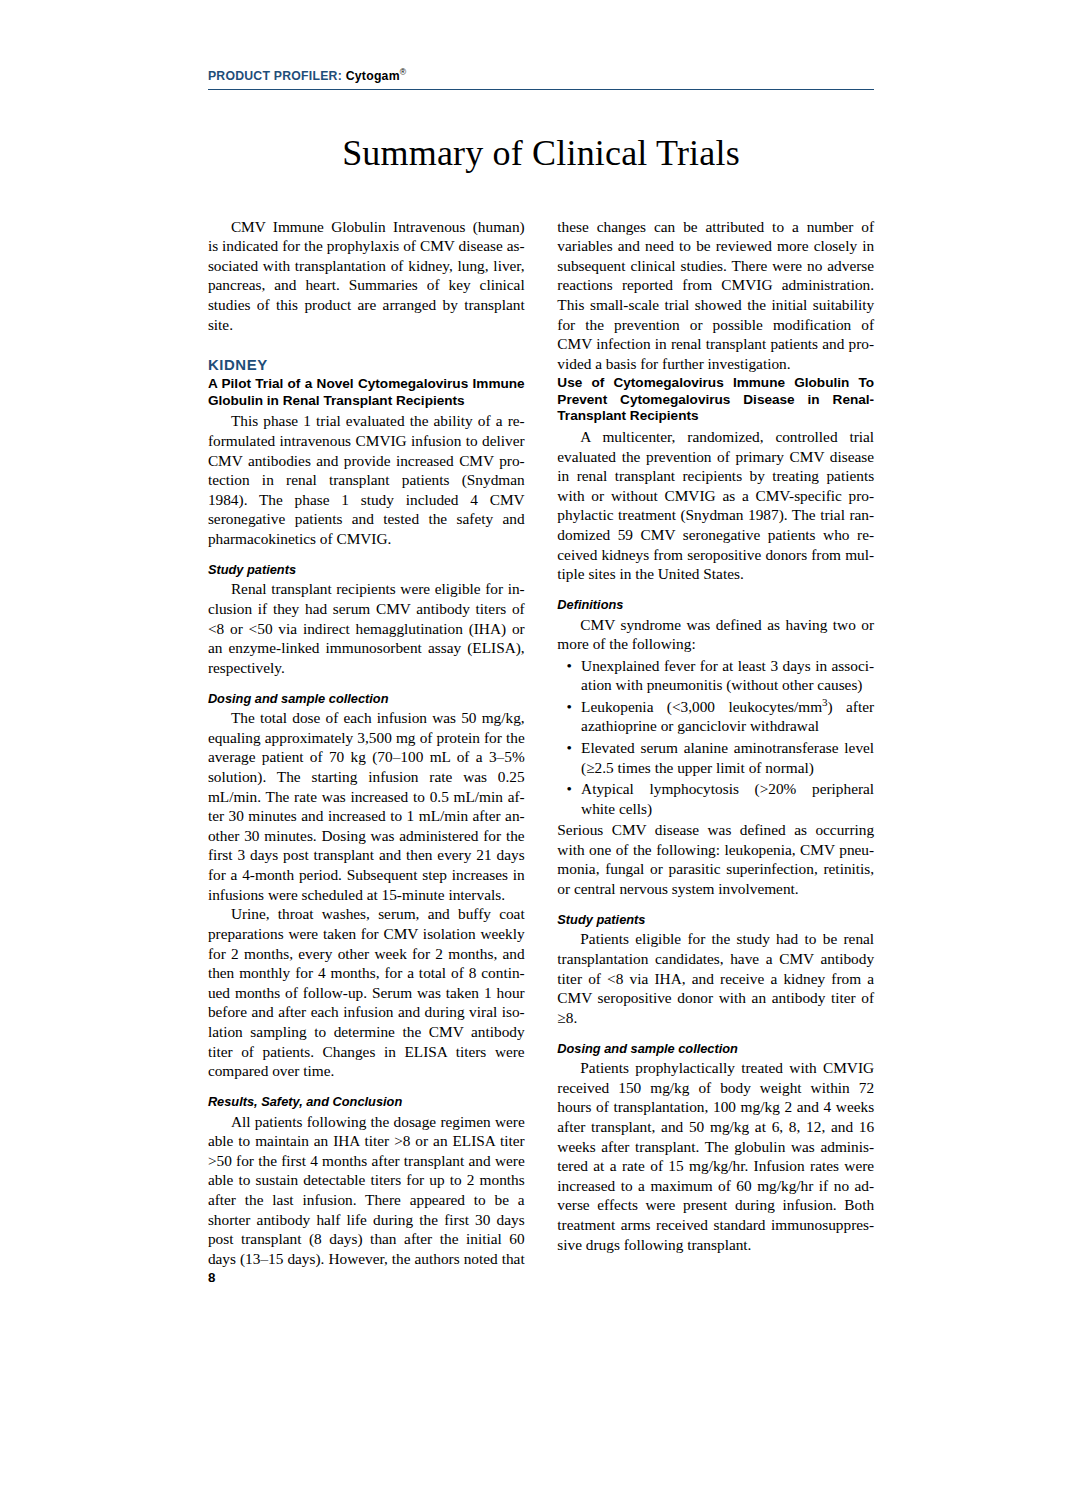PRODUCT PROFILER: Cytogam®
Summary of Clinical Trials
CMV Immune Globulin Intravenous (human) is indicated for the prophylaxis of CMV disease associated with transplantation of kidney, lung, liver, pancreas, and heart. Summaries of key clinical studies of this product are arranged by transplant site.
KIDNEY
A Pilot Trial of a Novel Cytomegalovirus Immune Globulin in Renal Transplant Recipients
This phase 1 trial evaluated the ability of a reformulated intravenous CMVIG infusion to deliver CMV antibodies and provide increased CMV protection in renal transplant patients (Snydman 1984). The phase 1 study included 4 CMV seronegative patients and tested the safety and pharmacokinetics of CMVIG.
Study patients
Renal transplant recipients were eligible for inclusion if they had serum CMV antibody titers of <8 or <50 via indirect hemagglutination (IHA) or an enzyme-linked immunosorbent assay (ELISA), respectively.
Dosing and sample collection
The total dose of each infusion was 50 mg/kg, equaling approximately 3,500 mg of protein for the average patient of 70 kg (70–100 mL of a 3–5% solution). The starting infusion rate was 0.25 mL/min. The rate was increased to 0.5 mL/min after 30 minutes and increased to 1 mL/min after another 30 minutes. Dosing was administered for the first 3 days post transplant and then every 21 days for a 4-month period. Subsequent step increases in infusions were scheduled at 15-minute intervals.
Urine, throat washes, serum, and buffy coat preparations were taken for CMV isolation weekly for 2 months, every other week for 2 months, and then monthly for 4 months, for a total of 8 continued months of follow-up. Serum was taken 1 hour before and after each infusion and during viral isolation sampling to determine the CMV antibody titer of patients. Changes in ELISA titers were compared over time.
Results, Safety, and Conclusion
All patients following the dosage regimen were able to maintain an IHA titer >8 or an ELISA titer >50 for the first 4 months after transplant and were able to sustain detectable titers for up to 2 months after the last infusion. There appeared to be a shorter antibody half life during the first 30 days post transplant (8 days) than after the initial 60 days (13–15 days). However, the authors noted that these changes can be attributed to a number of variables and need to be reviewed more closely in subsequent clinical studies. There were no adverse reactions reported from CMVIG administration. This small-scale trial showed the initial suitability for the prevention or possible modification of CMV infection in renal transplant patients and provided a basis for further investigation.
Use of Cytomegalovirus Immune Globulin To Prevent Cytomegalovirus Disease in Renal-Transplant Recipients
A multicenter, randomized, controlled trial evaluated the prevention of primary CMV disease in renal transplant recipients by treating patients with or without CMVIG as a CMV-specific prophylactic treatment (Snydman 1987). The trial randomized 59 CMV seronegative patients who received kidneys from seropositive donors from multiple sites in the United States.
Definitions
CMV syndrome was defined as having two or more of the following:
Unexplained fever for at least 3 days in association with pneumonitis (without other causes)
Leukopenia (<3,000 leukocytes/mm3) after azathioprine or ganciclovir withdrawal
Elevated serum alanine aminotransferase level (≥2.5 times the upper limit of normal)
Atypical lymphocytosis (>20% peripheral white cells)
Serious CMV disease was defined as occurring with one of the following: leukopenia, CMV pneumonia, fungal or parasitic superinfection, retinitis, or central nervous system involvement.
Study patients
Patients eligible for the study had to be renal transplantation candidates, have a CMV antibody titer of <8 via IHA, and receive a kidney from a CMV seropositive donor with an antibody titer of ≥8.
Dosing and sample collection
Patients prophylactically treated with CMVIG received 150 mg/kg of body weight within 72 hours of transplantation, 100 mg/kg 2 and 4 weeks after transplant, and 50 mg/kg at 6, 8, 12, and 16 weeks after transplant. The globulin was administered at a rate of 15 mg/kg/hr. Infusion rates were increased to a maximum of 60 mg/kg/hr if no adverse effects were present during infusion. Both treatment arms received standard immunosuppressive drugs following transplant.
8